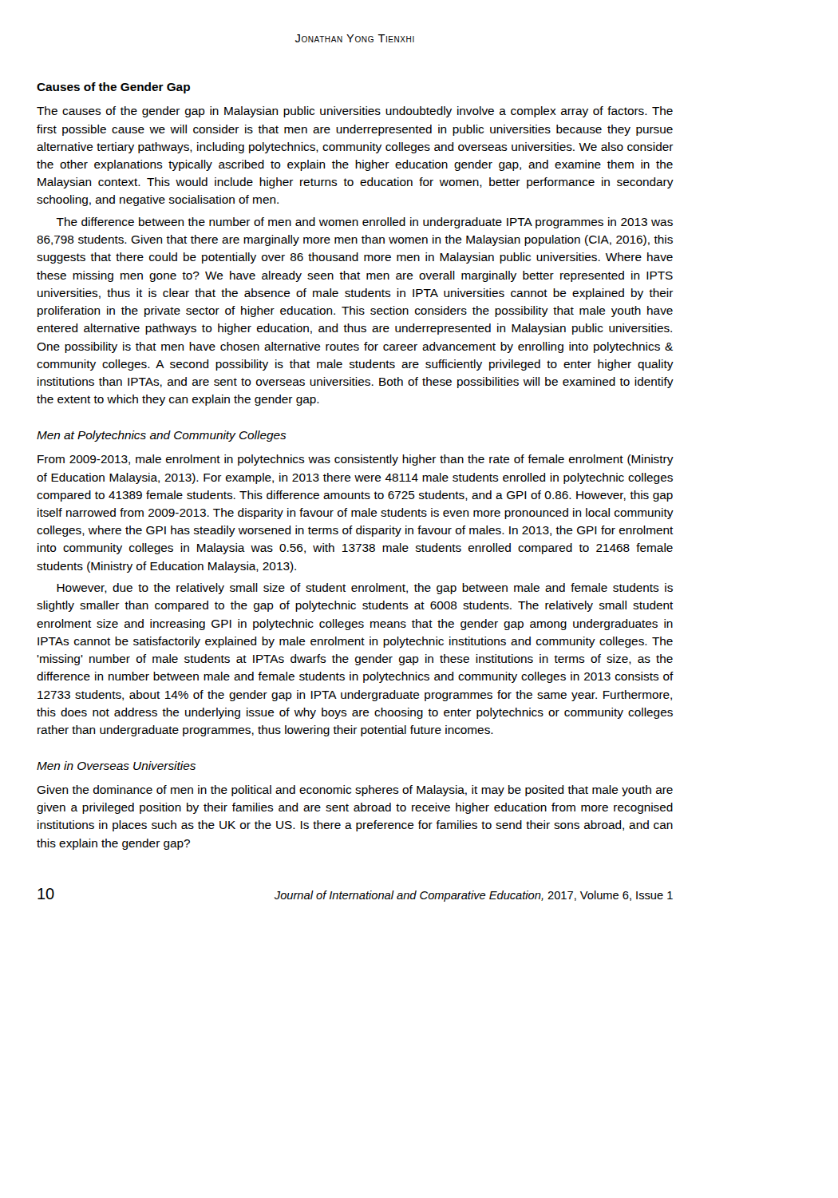Jonathan Yong Tienxhi
Causes of the Gender Gap
The causes of the gender gap in Malaysian public universities undoubtedly involve a complex array of factors. The first possible cause we will consider is that men are underrepresented in public universities because they pursue alternative tertiary pathways, including polytechnics, community colleges and overseas universities. We also consider the other explanations typically ascribed to explain the higher education gender gap, and examine them in the Malaysian context. This would include higher returns to education for women, better performance in secondary schooling, and negative socialisation of men.
The difference between the number of men and women enrolled in undergraduate IPTA programmes in 2013 was 86,798 students. Given that there are marginally more men than women in the Malaysian population (CIA, 2016), this suggests that there could be potentially over 86 thousand more men in Malaysian public universities. Where have these missing men gone to? We have already seen that men are overall marginally better represented in IPTS universities, thus it is clear that the absence of male students in IPTA universities cannot be explained by their proliferation in the private sector of higher education. This section considers the possibility that male youth have entered alternative pathways to higher education, and thus are underrepresented in Malaysian public universities. One possibility is that men have chosen alternative routes for career advancement by enrolling into polytechnics & community colleges. A second possibility is that male students are sufficiently privileged to enter higher quality institutions than IPTAs, and are sent to overseas universities. Both of these possibilities will be examined to identify the extent to which they can explain the gender gap.
Men at Polytechnics and Community Colleges
From 2009-2013, male enrolment in polytechnics was consistently higher than the rate of female enrolment (Ministry of Education Malaysia, 2013). For example, in 2013 there were 48114 male students enrolled in polytechnic colleges compared to 41389 female students. This difference amounts to 6725 students, and a GPI of 0.86. However, this gap itself narrowed from 2009-2013. The disparity in favour of male students is even more pronounced in local community colleges, where the GPI has steadily worsened in terms of disparity in favour of males. In 2013, the GPI for enrolment into community colleges in Malaysia was 0.56, with 13738 male students enrolled compared to 21468 female students (Ministry of Education Malaysia, 2013).
However, due to the relatively small size of student enrolment, the gap between male and female students is slightly smaller than compared to the gap of polytechnic students at 6008 students. The relatively small student enrolment size and increasing GPI in polytechnic colleges means that the gender gap among undergraduates in IPTAs cannot be satisfactorily explained by male enrolment in polytechnic institutions and community colleges. The 'missing' number of male students at IPTAs dwarfs the gender gap in these institutions in terms of size, as the difference in number between male and female students in polytechnics and community colleges in 2013 consists of 12733 students, about 14% of the gender gap in IPTA undergraduate programmes for the same year. Furthermore, this does not address the underlying issue of why boys are choosing to enter polytechnics or community colleges rather than undergraduate programmes, thus lowering their potential future incomes.
Men in Overseas Universities
Given the dominance of men in the political and economic spheres of Malaysia, it may be posited that male youth are given a privileged position by their families and are sent abroad to receive higher education from more recognised institutions in places such as the UK or the US. Is there a preference for families to send their sons abroad, and can this explain the gender gap?
10 Journal of International and Comparative Education, 2017, Volume 6, Issue 1